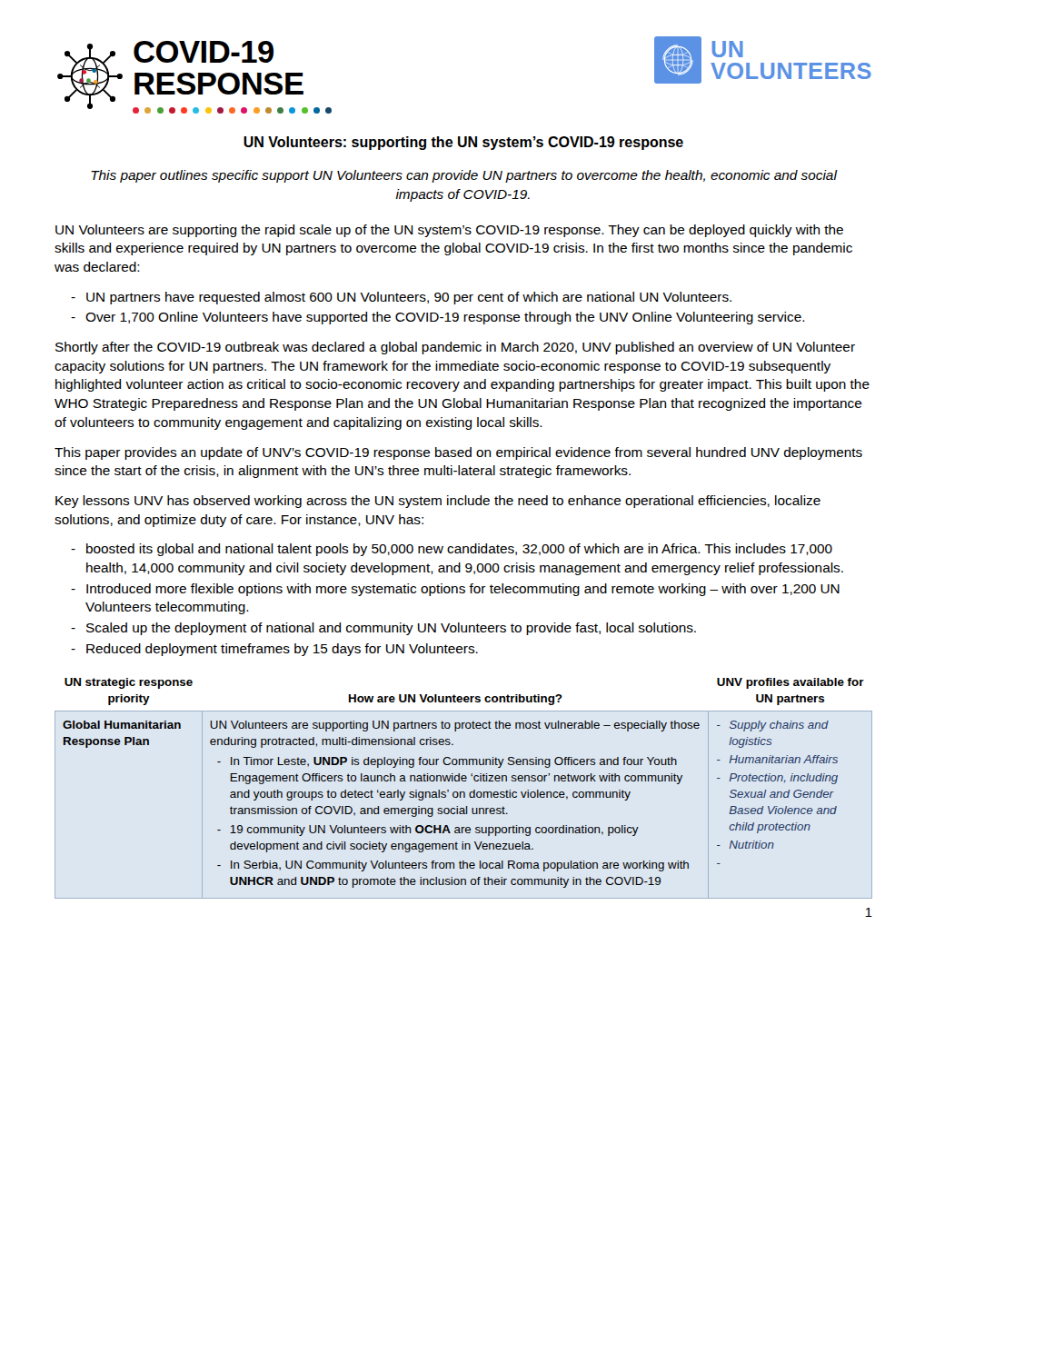COVID-19 RESPONSE
UN VOLUNTEERS
UN Volunteers: supporting the UN system’s COVID-19 response
This paper outlines specific support UN Volunteers can provide UN partners to overcome the health, economic and social impacts of COVID-19.
UN Volunteers are supporting the rapid scale up of the UN system’s COVID-19 response. They can be deployed quickly with the skills and experience required by UN partners to overcome the global COVID-19 crisis. In the first two months since the pandemic was declared:
UN partners have requested almost 600 UN Volunteers, 90 per cent of which are national UN Volunteers.
Over 1,700 Online Volunteers have supported the COVID-19 response through the UNV Online Volunteering service.
Shortly after the COVID-19 outbreak was declared a global pandemic in March 2020, UNV published an overview of UN Volunteer capacity solutions for UN partners. The UN framework for the immediate socio-economic response to COVID-19 subsequently highlighted volunteer action as critical to socio-economic recovery and expanding partnerships for greater impact. This built upon the WHO Strategic Preparedness and Response Plan and the UN Global Humanitarian Response Plan that recognized the importance of volunteers to community engagement and capitalizing on existing local skills.
This paper provides an update of UNV’s COVID-19 response based on empirical evidence from several hundred UNV deployments since the start of the crisis, in alignment with the UN’s three multi-lateral strategic frameworks.
Key lessons UNV has observed working across the UN system include the need to enhance operational efficiencies, localize solutions, and optimize duty of care. For instance, UNV has:
boosted its global and national talent pools by 50,000 new candidates, 32,000 of which are in Africa. This includes 17,000 health, 14,000 community and civil society development, and 9,000 crisis management and emergency relief professionals.
Introduced more flexible options with more systematic options for telecommuting and remote working – with over 1,200 UN Volunteers telecommuting.
Scaled up the deployment of national and community UN Volunteers to provide fast, local solutions.
Reduced deployment timeframes by 15 days for UN Volunteers.
| UN strategic response priority | How are UN Volunteers contributing? | UNV profiles available for UN partners |
| --- | --- | --- |
| Global Humanitarian Response Plan | UN Volunteers are supporting UN partners to protect the most vulnerable – especially those enduring protracted, multi-dimensional crises. In Timor Leste, UNDP is deploying four Community Sensing Officers and four Youth Engagement Officers to launch a nationwide ‘citizen sensor’ network with community and youth groups to detect ‘early signals’ on domestic violence, community transmission of COVID, and emerging social unrest. 19 community UN Volunteers with OCHA are supporting coordination, policy development and civil society engagement in Venezuela. In Serbia, UN Community Volunteers from the local Roma population are working with UNHCR and UNDP to promote the inclusion of their community in the COVID-19 | Supply chains and logistics Humanitarian Affairs Protection, including Sexual and Gender Based Violence and child protection Nutrition |
1